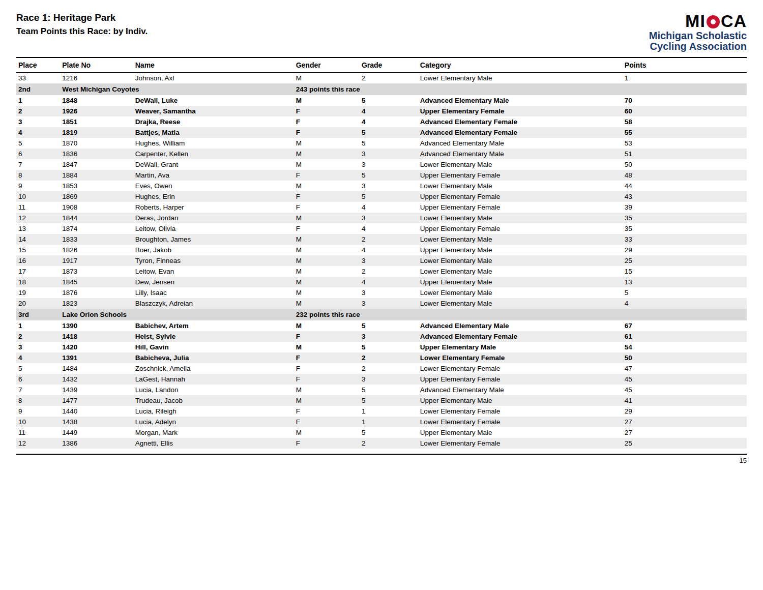Race 1: Heritage Park
Team Points this Race: by Indiv.
MI CA
Michigan ScholasticCycling Association
| Place | Plate No | Name | Gender | Grade | Category | Points |
| --- | --- | --- | --- | --- | --- | --- |
| 33 | 1216 | Johnson, Axl | M | 2 | Lower Elementary Male | 1 |
| 2nd | West Michigan Coyotes | 243 points this race |
| 1 | 1848 | DeWall, Luke | M | 5 | Advanced Elementary Male | 70 |
| 2 | 1926 | Weaver, Samantha | F | 4 | Upper Elementary Female | 60 |
| 3 | 1851 | Drajka, Reese | F | 4 | Advanced Elementary Female | 58 |
| 4 | 1819 | Battjes, Matia | F | 5 | Advanced Elementary Female | 55 |
| 5 | 1870 | Hughes, William | M | 5 | Advanced Elementary Male | 53 |
| 6 | 1836 | Carpenter, Kellen | M | 3 | Advanced Elementary Male | 51 |
| 7 | 1847 | DeWall, Grant | M | 3 | Lower Elementary Male | 50 |
| 8 | 1884 | Martin, Ava | F | 5 | Upper Elementary Female | 48 |
| 9 | 1853 | Eves, Owen | M | 3 | Lower Elementary Male | 44 |
| 10 | 1869 | Hughes, Erin | F | 5 | Upper Elementary Female | 43 |
| 11 | 1908 | Roberts, Harper | F | 4 | Upper Elementary Female | 39 |
| 12 | 1844 | Deras, Jordan | M | 3 | Lower Elementary Male | 35 |
| 13 | 1874 | Leitow, Olivia | F | 4 | Upper Elementary Female | 35 |
| 14 | 1833 | Broughton, James | M | 2 | Lower Elementary Male | 33 |
| 15 | 1826 | Boer, Jakob | M | 4 | Upper Elementary Male | 29 |
| 16 | 1917 | Tyron, Finneas | M | 3 | Lower Elementary Male | 25 |
| 17 | 1873 | Leitow, Evan | M | 2 | Lower Elementary Male | 15 |
| 18 | 1845 | Dew, Jensen | M | 4 | Upper Elementary Male | 13 |
| 19 | 1876 | Lilly, Isaac | M | 3 | Lower Elementary Male | 5 |
| 20 | 1823 | Blaszczyk, Adreian | M | 3 | Lower Elementary Male | 4 |
| 3rd | Lake Orion Schools | 232 points this race |
| 1 | 1390 | Babichev, Artem | M | 5 | Advanced Elementary Male | 67 |
| 2 | 1418 | Heist, Sylvie | F | 3 | Advanced Elementary Female | 61 |
| 3 | 1420 | Hill, Gavin | M | 5 | Upper Elementary Male | 54 |
| 4 | 1391 | Babicheva, Julia | F | 2 | Lower Elementary Female | 50 |
| 5 | 1484 | Zoschnick, Amelia | F | 2 | Lower Elementary Female | 47 |
| 6 | 1432 | LaGest, Hannah | F | 3 | Upper Elementary Female | 45 |
| 7 | 1439 | Lucia, Landon | M | 5 | Advanced Elementary Male | 45 |
| 8 | 1477 | Trudeau, Jacob | M | 5 | Upper Elementary Male | 41 |
| 9 | 1440 | Lucia, Rileigh | F | 1 | Lower Elementary Female | 29 |
| 10 | 1438 | Lucia, Adelyn | F | 1 | Lower Elementary Female | 27 |
| 11 | 1449 | Morgan, Mark | M | 5 | Upper Elementary Male | 27 |
| 12 | 1386 | Agnetti, Ellis | F | 2 | Lower Elementary Female | 25 |
15